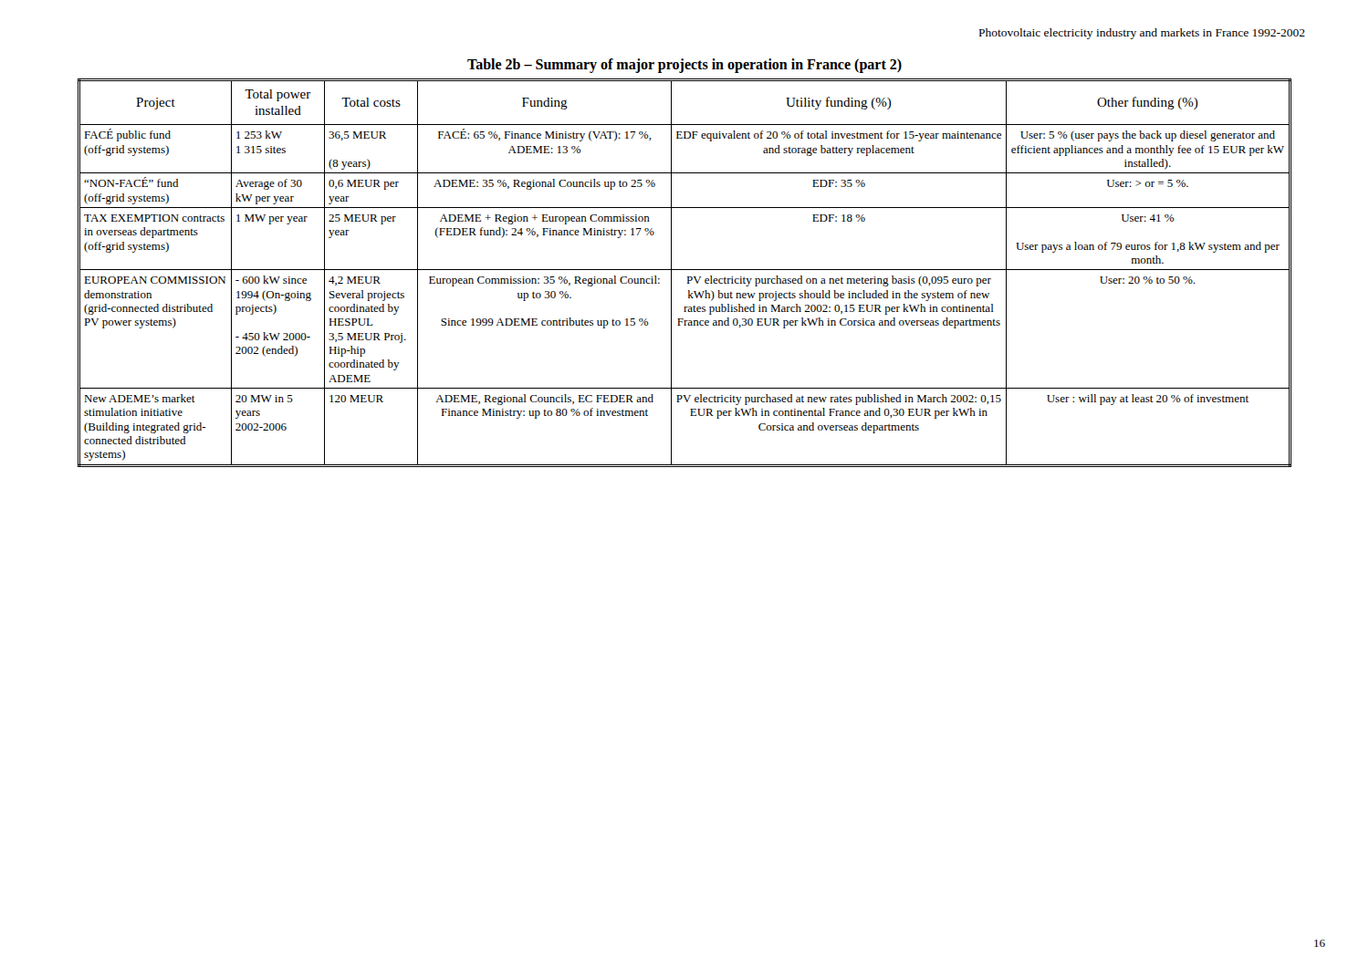Photovoltaic electricity industry and markets in France 1992-2002
Table 2b – Summary of major projects in operation in France (part 2)
| Project | Total power installed | Total costs | Funding | Utility funding (%) | Other funding (%) |
| --- | --- | --- | --- | --- | --- |
| FACÉ public fund (off-grid systems) | 1 253 kW 1 315 sites | 36,5 MEUR (8 years) | FACÉ: 65 %, Finance Ministry (VAT): 17 %, ADEME: 13 % | EDF equivalent of 20 % of total investment for 15-year maintenance and storage battery replacement | User: 5 % (user pays the back up diesel generator and efficient appliances and a monthly fee of 15 EUR per kW installed). |
| “NON-FACÉ” fund (off-grid systems) | Average of 30 kW per year | 0,6 MEUR per year | ADEME: 35 %, Regional Councils up to 25 % | EDF: 35 % | User: > or = 5 %. |
| TAX EXEMPTION contracts in overseas departments (off-grid systems) | 1 MW per year | 25 MEUR per year | ADEME + Region + European Commission (FEDER fund): 24 %, Finance Ministry: 17 % | EDF: 18 % | User: 41 % User pays a loan of 79 euros for 1,8 kW system and per month. |
| EUROPEAN COMMISSION demonstration (grid-connected distributed PV power systems) | - 600 kW since 1994 (On-going projects) - 450 kW 2000-2002 (ended) | 4,2 MEUR Several projects coordinated by HESPUL 3,5 MEUR Proj. Hip-hip coordinated by ADEME | European Commission: 35 %, Regional Council: up to 30 %. Since 1999 ADEME contributes up to 15 % | PV electricity purchased on a net metering basis (0,095 euro per kWh) but new projects should be included in the system of new rates published in March 2002: 0,15 EUR per kWh in continental France and 0,30 EUR per kWh in Corsica and overseas departments | User: 20 % to 50 %. |
| New ADEME’s market stimulation initiative (Building integrated grid-connected distributed systems) | 20 MW in 5 years 2002-2006 | 120 MEUR | ADEME, Regional Councils, EC FEDER and Finance Ministry: up to 80 % of investment | PV electricity purchased at new rates published in March 2002: 0,15 EUR per kWh in continental France and 0,30 EUR per kWh in Corsica and overseas departments | User : will pay at least 20 % of investment |
16